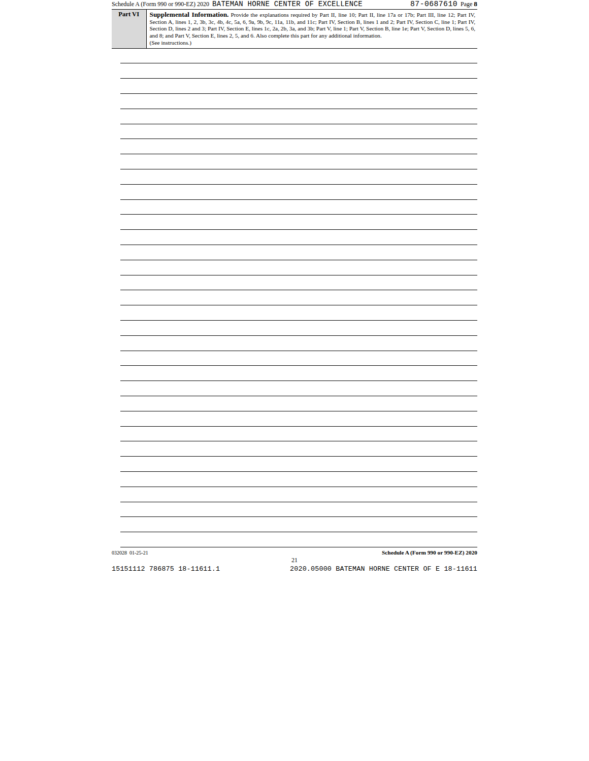Schedule A (Form 990 or 990-EZ) 2020 BATEMAN HORNE CENTER OF EXCELLENCE
87-0687610 Page 8
Part VI
Supplemental Information. Provide the explanations required by Part II, line 10; Part II, line 17a or 17b; Part III, line 12; Part IV, Section A, lines 1, 2, 3b, 3c, 4b, 4c, 5a, 6, 9a, 9b, 9c, 11a, 11b, and 11c; Part IV, Section B, lines 1 and 2; Part IV, Section C, line 1; Part IV, Section D, lines 2 and 3; Part IV, Section E, lines 1c, 2a, 2b, 3a, and 3b; Part V, line 1; Part V, Section B, line 1e; Part V, Section D, lines 5, 6, and 8; and Part V, Section E, lines 2, 5, and 6. Also complete this part for any additional information. (See instructions.)
032028 01-25-21
Schedule A (Form 990 or 990-EZ) 2020
21
15151112 786875 18-11611.1 2020.05000 BATEMAN HORNE CENTER OF E 18-11611